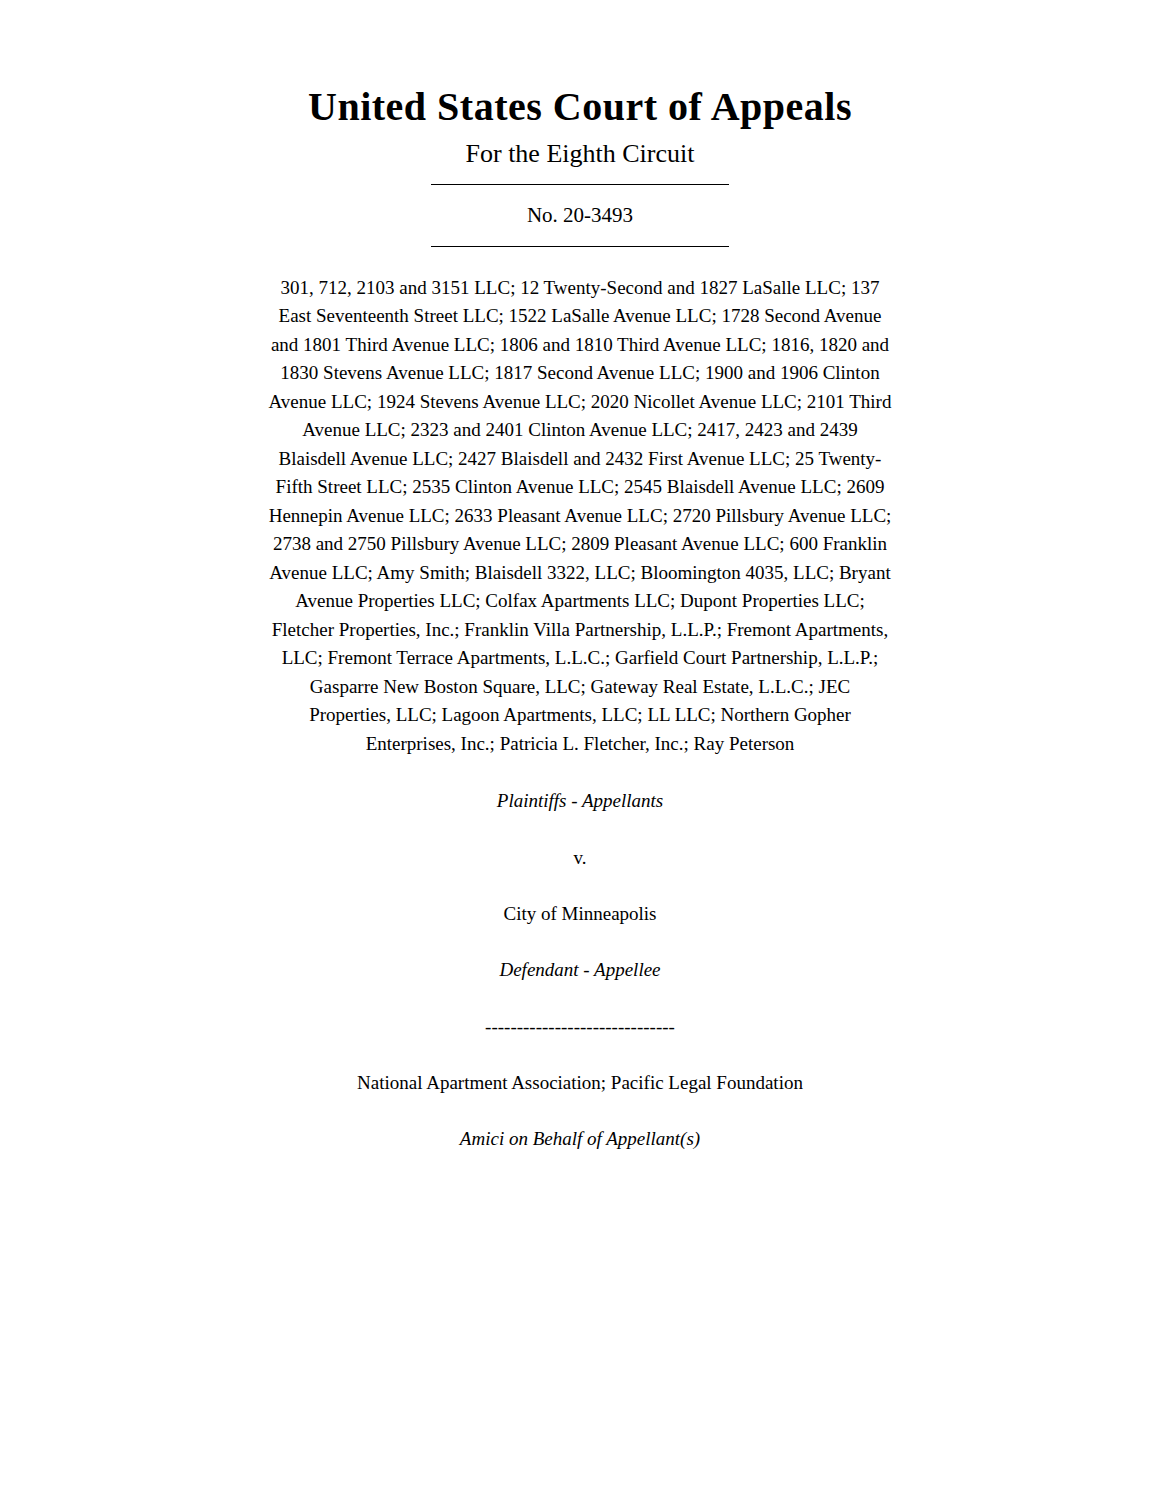United States Court of Appeals
For the Eighth Circuit
No. 20-3493
301, 712, 2103 and 3151 LLC; 12 Twenty-Second and 1827 LaSalle LLC; 137 East Seventeenth Street LLC; 1522 LaSalle Avenue LLC; 1728 Second Avenue and 1801 Third Avenue LLC; 1806 and 1810 Third Avenue LLC; 1816, 1820 and 1830 Stevens Avenue LLC; 1817 Second Avenue LLC; 1900 and 1906 Clinton Avenue LLC; 1924 Stevens Avenue LLC; 2020 Nicollet Avenue LLC; 2101 Third Avenue LLC; 2323 and 2401 Clinton Avenue LLC; 2417, 2423 and 2439 Blaisdell Avenue LLC; 2427 Blaisdell and 2432 First Avenue LLC; 25 Twenty-Fifth Street LLC; 2535 Clinton Avenue LLC; 2545 Blaisdell Avenue LLC; 2609 Hennepin Avenue LLC; 2633 Pleasant Avenue LLC; 2720 Pillsbury Avenue LLC; 2738 and 2750 Pillsbury Avenue LLC; 2809 Pleasant Avenue LLC; 600 Franklin Avenue LLC; Amy Smith; Blaisdell 3322, LLC; Bloomington 4035, LLC; Bryant Avenue Properties LLC; Colfax Apartments LLC; Dupont Properties LLC; Fletcher Properties, Inc.; Franklin Villa Partnership, L.L.P.; Fremont Apartments, LLC; Fremont Terrace Apartments, L.L.C.; Garfield Court Partnership, L.L.P.; Gasparre New Boston Square, LLC; Gateway Real Estate, L.L.C.; JEC Properties, LLC; Lagoon Apartments, LLC; LL LLC; Northern Gopher Enterprises, Inc.; Patricia L. Fletcher, Inc.; Ray Peterson
Plaintiffs - Appellants
v.
City of Minneapolis
Defendant - Appellee
------------------------------
National Apartment Association; Pacific Legal Foundation
Amici on Behalf of Appellant(s)